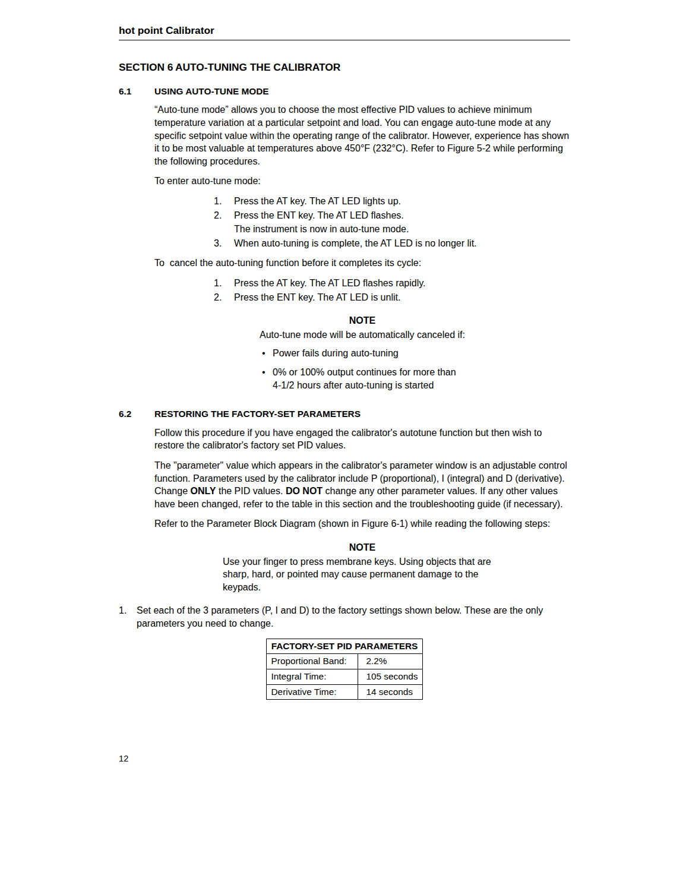hot point Calibrator
SECTION 6 AUTO-TUNING THE CALIBRATOR
6.1 USING AUTO-TUNE MODE
“Auto-tune mode” allows you to choose the most effective PID values to achieve minimum temperature variation at a particular setpoint and load. You can engage auto-tune mode at any specific setpoint value within the operating range of the calibrator. However, experience has shown it to be most valuable at temperatures above 450°F (232°C). Refer to Figure 5-2 while performing the following procedures.
To enter auto-tune mode:
Press the AT key. The AT LED lights up.
Press the ENT key. The AT LED flashes.
The instrument is now in auto-tune mode.
When auto-tuning is complete, the AT LED is no longer lit.
To cancel the auto-tuning function before it completes its cycle:
Press the AT key. The AT LED flashes rapidly.
Press the ENT key. The AT LED is unlit.
NOTE
Auto-tune mode will be automatically canceled if:
Power fails during auto-tuning
0% or 100% output continues for more than
4-1/2 hours after auto-tuning is started
6.2 RESTORING THE FACTORY-SET PARAMETERS
Follow this procedure if you have engaged the calibrator's autotune function but then wish to restore the calibrator's factory set PID values.
The "parameter" value which appears in the calibrator's parameter window is an adjustable control function. Parameters used by the calibrator include P (proportional), I (integral) and D (derivative). Change ONLY the PID values. DO NOT change any other parameter values. If any other values have been changed, refer to the table in this section and the troubleshooting guide (if necessary).
Refer to the Parameter Block Diagram (shown in Figure 6-1) while reading the following steps:
NOTE
Use your finger to press membrane keys. Using objects that are sharp, hard, or pointed may cause permanent damage to the keypads.
Set each of the 3 parameters (P, I and D) to the factory settings shown below. These are the only parameters you need to change.
| FACTORY-SET PID PARAMETERS |
| --- |
| Proportional Band: | 2.2% |
| Integral Time: | 105 seconds |
| Derivative Time: | 14 seconds |
12